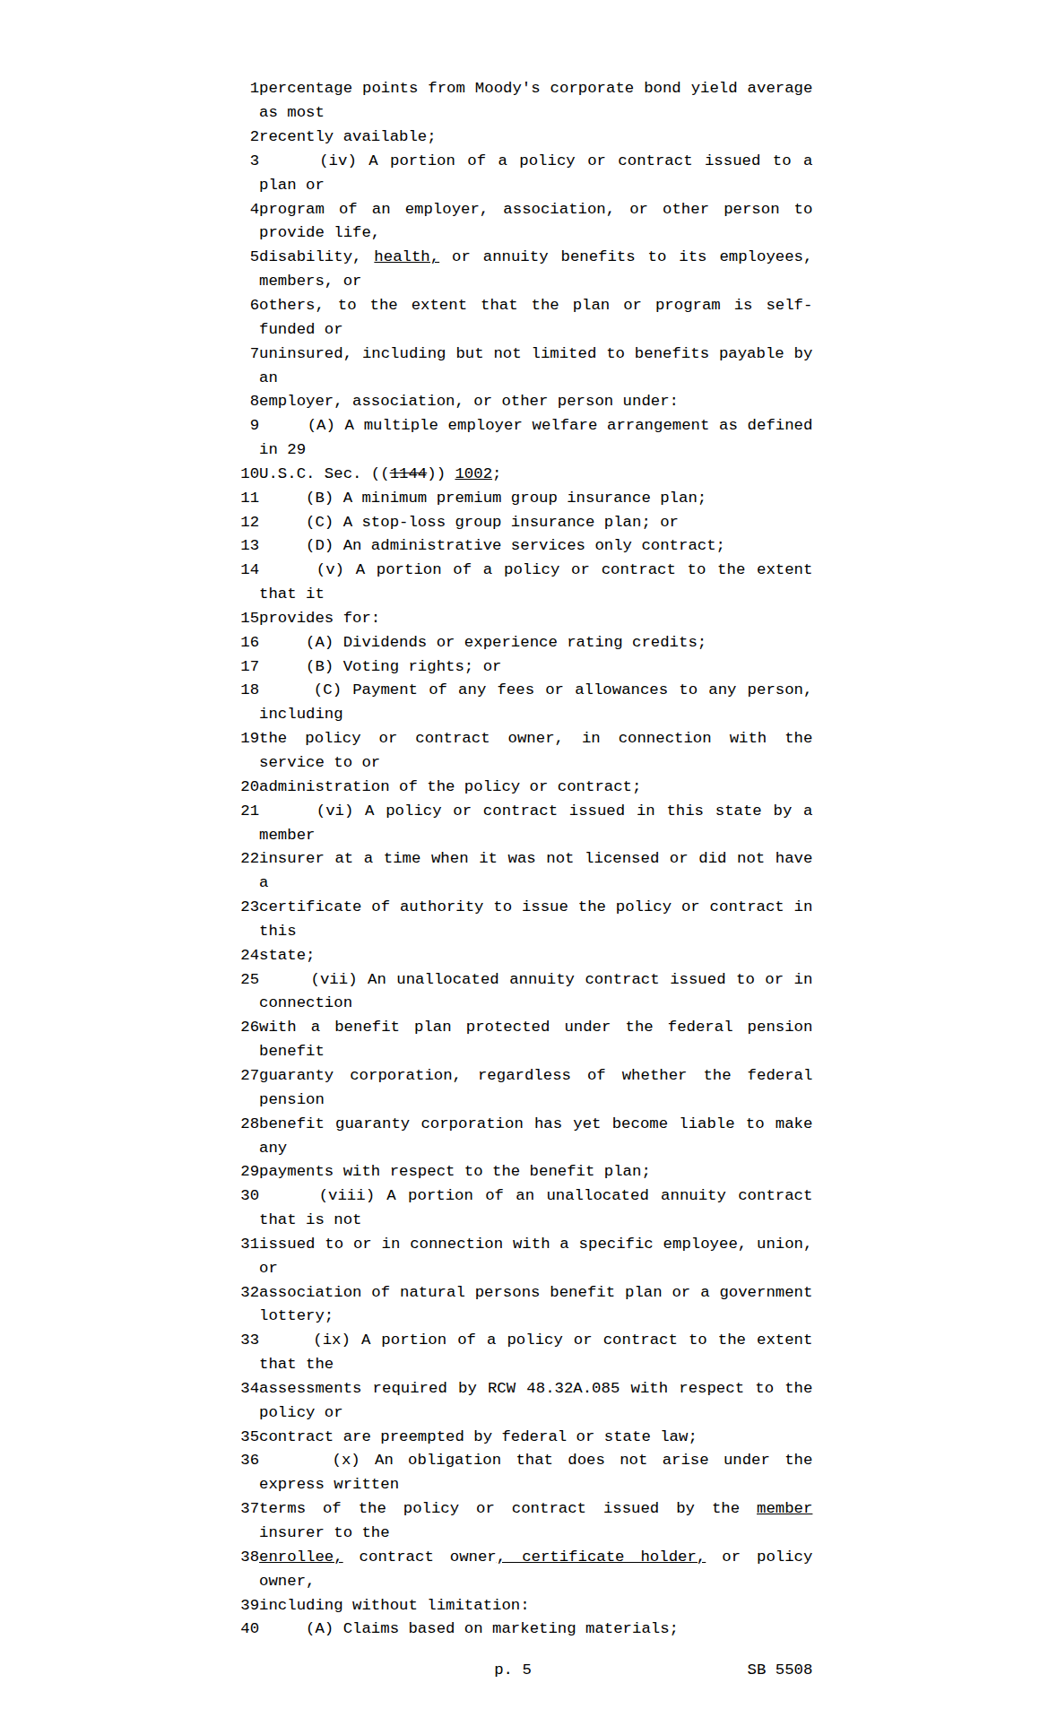| 1 | percentage points from Moody's corporate bond yield average as most |
| 2 | recently available; |
| 3 | (iv) A portion of a policy or contract issued to a plan or |
| 4 | program of an employer, association, or other person to provide life, |
| 5 | disability, health, or annuity benefits to its employees, members, or |
| 6 | others, to the extent that the plan or program is self-funded or |
| 7 | uninsured, including but not limited to benefits payable by an |
| 8 | employer, association, or other person under: |
| 9 | (A) A multiple employer welfare arrangement as defined in 29 |
| 10 | U.S.C. Sec. (( 1144 )) 1002 ; |
| 11 | (B) A minimum premium group insurance plan; |
| 12 | (C) A stop-loss group insurance plan; or |
| 13 | (D) An administrative services only contract; |
| 14 | (v) A portion of a policy or contract to the extent that it |
| 15 | provides for: |
| 16 | (A) Dividends or experience rating credits; |
| 17 | (B) Voting rights; or |
| 18 | (C) Payment of any fees or allowances to any person, including |
| 19 | the policy or contract owner, in connection with the service to or |
| 20 | administration of the policy or contract; |
| 21 | (vi) A policy or contract issued in this state by a member |
| 22 | insurer at a time when it was not licensed or did not have a |
| 23 | certificate of authority to issue the policy or contract in this |
| 24 | state; |
| 25 | (vii) An unallocated annuity contract issued to or in connection |
| 26 | with a benefit plan protected under the federal pension benefit |
| 27 | guaranty corporation, regardless of whether the federal pension |
| 28 | benefit guaranty corporation has yet become liable to make any |
| 29 | payments with respect to the benefit plan; |
| 30 | (viii) A portion of an unallocated annuity contract that is not |
| 31 | issued to or in connection with a specific employee, union, or |
| 32 | association of natural persons benefit plan or a government lottery; |
| 33 | (ix) A portion of a policy or contract to the extent that the |
| 34 | assessments required by RCW 48.32A.085 with respect to the policy or |
| 35 | contract are preempted by federal or state law; |
| 36 | (x) An obligation that does not arise under the express written |
| 37 | terms of the policy or contract issued by the member insurer to the |
| 38 | enrollee, contract owner , certificate holder, or policy owner, |
| 39 | including without limitation: |
| 40 | (A) Claims based on marketing materials; |
p. 5 SB 5508